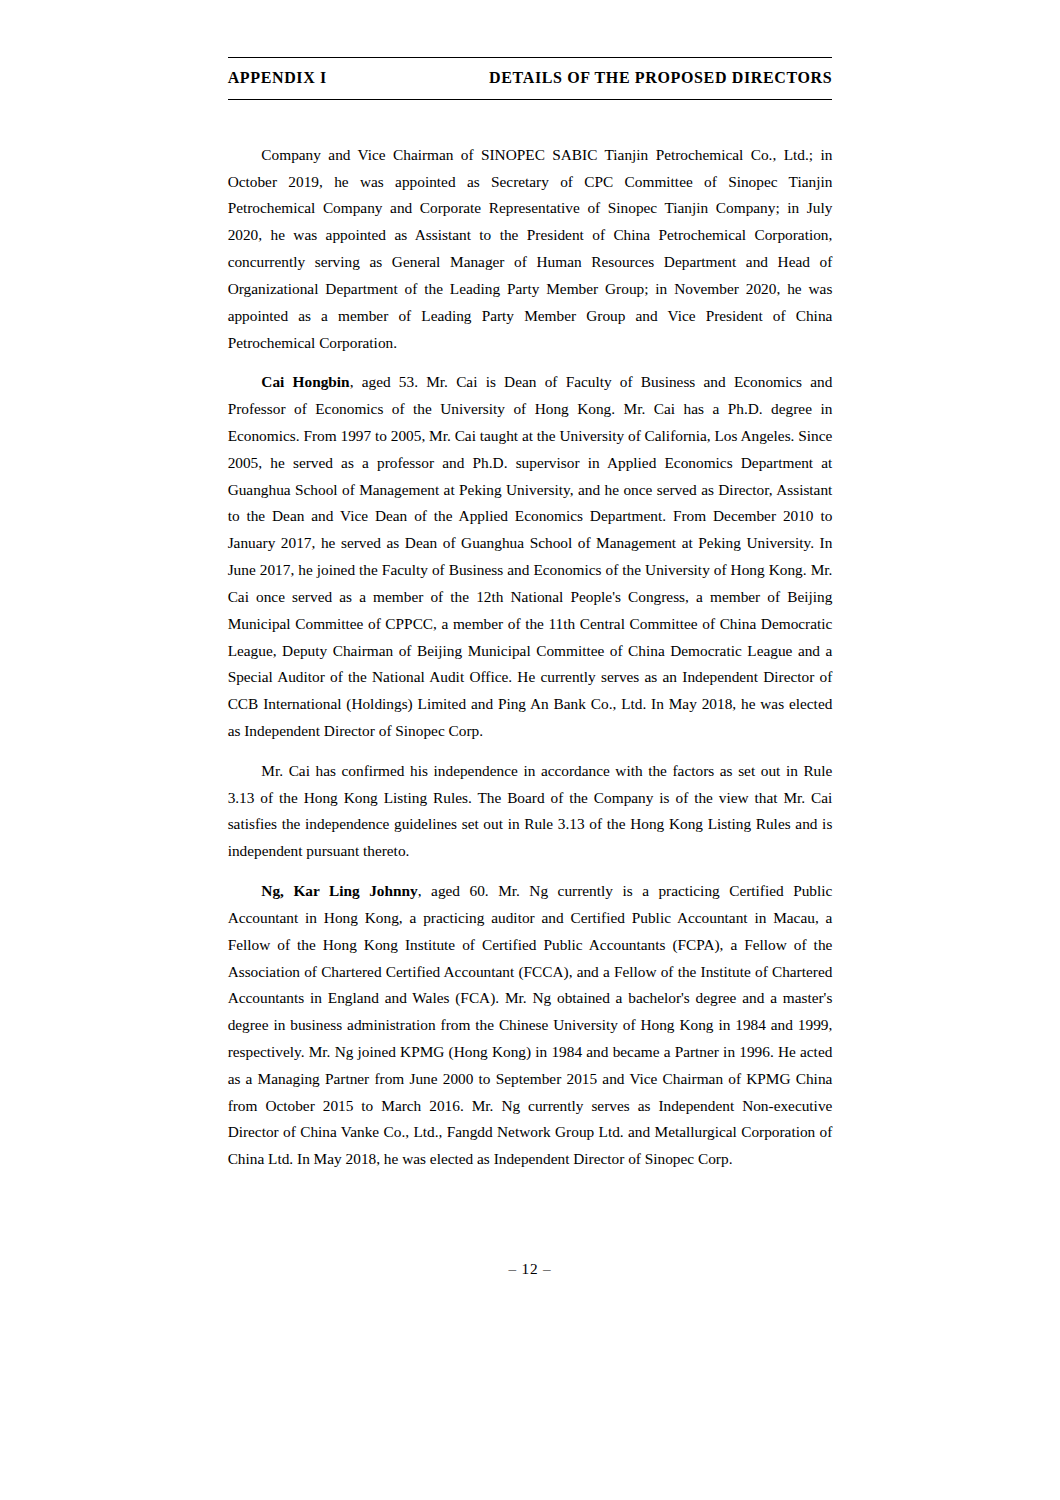APPENDIX I
DETAILS OF THE PROPOSED DIRECTORS
Company and Vice Chairman of SINOPEC SABIC Tianjin Petrochemical Co., Ltd.; in October 2019, he was appointed as Secretary of CPC Committee of Sinopec Tianjin Petrochemical Company and Corporate Representative of Sinopec Tianjin Company; in July 2020, he was appointed as Assistant to the President of China Petrochemical Corporation, concurrently serving as General Manager of Human Resources Department and Head of Organizational Department of the Leading Party Member Group; in November 2020, he was appointed as a member of Leading Party Member Group and Vice President of China Petrochemical Corporation.
Cai Hongbin, aged 53. Mr. Cai is Dean of Faculty of Business and Economics and Professor of Economics of the University of Hong Kong. Mr. Cai has a Ph.D. degree in Economics. From 1997 to 2005, Mr. Cai taught at the University of California, Los Angeles. Since 2005, he served as a professor and Ph.D. supervisor in Applied Economics Department at Guanghua School of Management at Peking University, and he once served as Director, Assistant to the Dean and Vice Dean of the Applied Economics Department. From December 2010 to January 2017, he served as Dean of Guanghua School of Management at Peking University. In June 2017, he joined the Faculty of Business and Economics of the University of Hong Kong. Mr. Cai once served as a member of the 12th National People's Congress, a member of Beijing Municipal Committee of CPPCC, a member of the 11th Central Committee of China Democratic League, Deputy Chairman of Beijing Municipal Committee of China Democratic League and a Special Auditor of the National Audit Office. He currently serves as an Independent Director of CCB International (Holdings) Limited and Ping An Bank Co., Ltd. In May 2018, he was elected as Independent Director of Sinopec Corp.
Mr. Cai has confirmed his independence in accordance with the factors as set out in Rule 3.13 of the Hong Kong Listing Rules. The Board of the Company is of the view that Mr. Cai satisfies the independence guidelines set out in Rule 3.13 of the Hong Kong Listing Rules and is independent pursuant thereto.
Ng, Kar Ling Johnny, aged 60. Mr. Ng currently is a practicing Certified Public Accountant in Hong Kong, a practicing auditor and Certified Public Accountant in Macau, a Fellow of the Hong Kong Institute of Certified Public Accountants (FCPA), a Fellow of the Association of Chartered Certified Accountant (FCCA), and a Fellow of the Institute of Chartered Accountants in England and Wales (FCA). Mr. Ng obtained a bachelor's degree and a master's degree in business administration from the Chinese University of Hong Kong in 1984 and 1999, respectively. Mr. Ng joined KPMG (Hong Kong) in 1984 and became a Partner in 1996. He acted as a Managing Partner from June 2000 to September 2015 and Vice Chairman of KPMG China from October 2015 to March 2016. Mr. Ng currently serves as Independent Non-executive Director of China Vanke Co., Ltd., Fangdd Network Group Ltd. and Metallurgical Corporation of China Ltd. In May 2018, he was elected as Independent Director of Sinopec Corp.
– 12 –